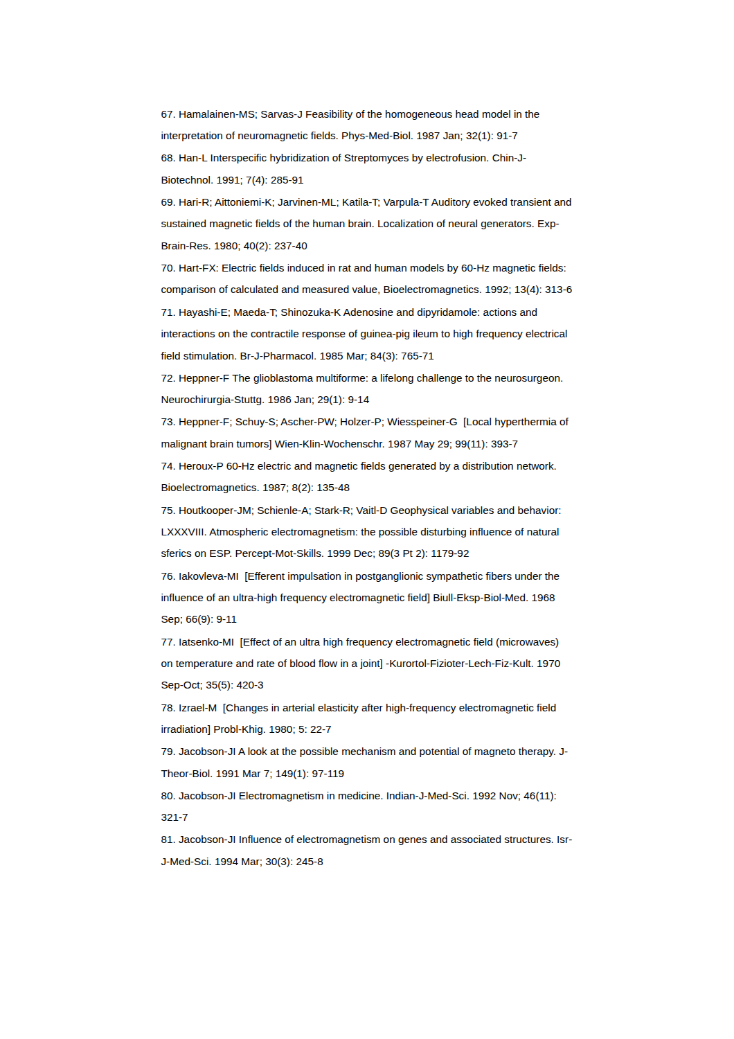67. Hamalainen-MS; Sarvas-J Feasibility of the homogeneous head model in the interpretation of neuromagnetic fields. Phys-Med-Biol. 1987 Jan; 32(1): 91-7
68. Han-L Interspecific hybridization of Streptomyces by electrofusion. Chin-J-Biotechnol. 1991; 7(4): 285-91
69. Hari-R; Aittoniemi-K; Jarvinen-ML; Katila-T; Varpula-T Auditory evoked transient and sustained magnetic fields of the human brain. Localization of neural generators. Exp-Brain-Res. 1980; 40(2): 237-40
70. Hart-FX: Electric fields induced in rat and human models by 60-Hz magnetic fields: comparison of calculated and measured value, Bioelectromagnetics. 1992; 13(4): 313-6
71. Hayashi-E; Maeda-T; Shinozuka-K Adenosine and dipyridamole: actions and interactions on the contractile response of guinea-pig ileum to high frequency electrical field stimulation. Br-J-Pharmacol. 1985 Mar; 84(3): 765-71
72. Heppner-F The glioblastoma multiforme: a lifelong challenge to the neurosurgeon. Neurochirurgia-Stuttg. 1986 Jan; 29(1): 9-14
73. Heppner-F; Schuy-S; Ascher-PW; Holzer-P; Wiesspeiner-G [Local hyperthermia of malignant brain tumors] Wien-Klin-Wochenschr. 1987 May 29; 99(11): 393-7
74. Heroux-P 60-Hz electric and magnetic fields generated by a distribution network. Bioelectromagnetics. 1987; 8(2): 135-48
75. Houtkooper-JM; Schienle-A; Stark-R; Vaitl-D Geophysical variables and behavior: LXXXVIII. Atmospheric electromagnetism: the possible disturbing influence of natural sferics on ESP. Percept-Mot-Skills. 1999 Dec; 89(3 Pt 2): 1179-92
76. Iakovleva-MI [Efferent impulsation in postganglionic sympathetic fibers under the influence of an ultra-high frequency electromagnetic field] Biull-Eksp-Biol-Med. 1968 Sep; 66(9): 9-11
77. Iatsenko-MI [Effect of an ultra high frequency electromagnetic field (microwaves) on temperature and rate of blood flow in a joint] -Kurortol-Fizioter-Lech-Fiz-Kult. 1970 Sep-Oct; 35(5): 420-3
78. Izrael-M [Changes in arterial elasticity after high-frequency electromagnetic field irradiation] Probl-Khig. 1980; 5: 22-7
79. Jacobson-JI A look at the possible mechanism and potential of magneto therapy. J-Theor-Biol. 1991 Mar 7; 149(1): 97-119
80. Jacobson-JI Electromagnetism in medicine. Indian-J-Med-Sci. 1992 Nov; 46(11): 321-7
81. Jacobson-JI Influence of electromagnetism on genes and associated structures. Isr-J-Med-Sci. 1994 Mar; 30(3): 245-8